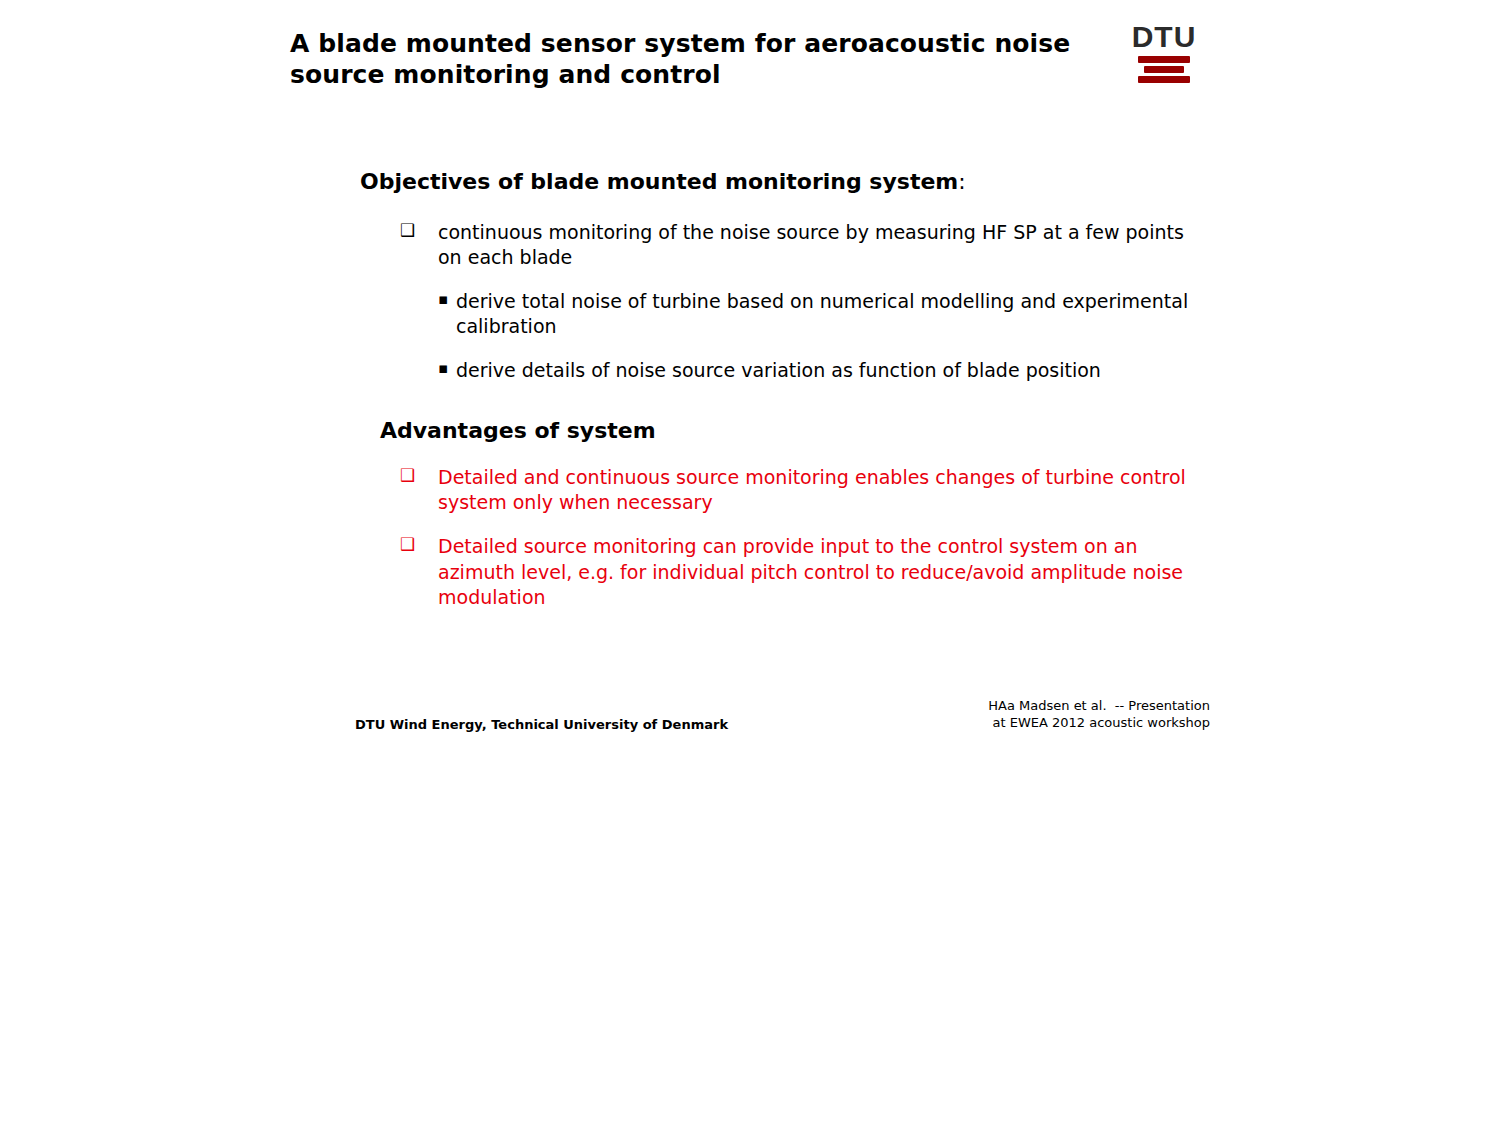DTU
A blade mounted sensor system for aeroacoustic noise source monitoring and control
Objectives of blade mounted monitoring system:
continuous monitoring of the noise source by measuring HF SP at a few points on each blade
derive total noise of turbine based on numerical modelling and experimental calibration
derive details of noise source variation as function of blade position
Advantages of system
Detailed and continuous source monitoring enables changes of turbine control system only when necessary
Detailed source monitoring can provide input to the control system on an azimuth level, e.g. for individual pitch control to reduce/avoid amplitude noise modulation
DTU Wind Energy, Technical University of Denmark
HAa Madsen et al. -- Presentation
at EWEA 2012 acoustic workshop